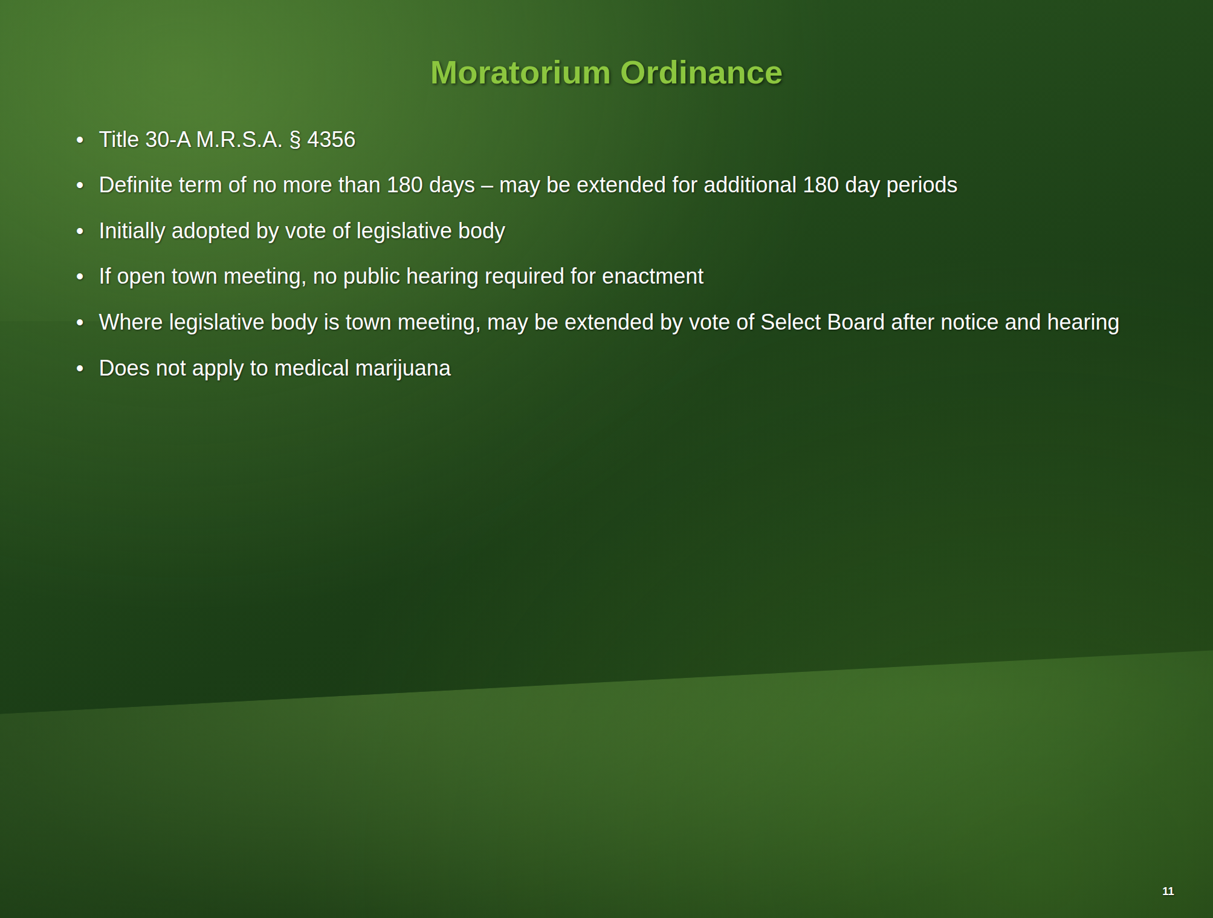Moratorium Ordinance
Title 30-A M.R.S.A. § 4356
Definite term of no more than 180 days – may be extended for additional 180 day periods
Initially adopted by vote of legislative body
If open town meeting, no public hearing required for enactment
Where legislative body is town meeting, may be extended by vote of Select Board after notice and hearing
Does not apply to medical marijuana
11